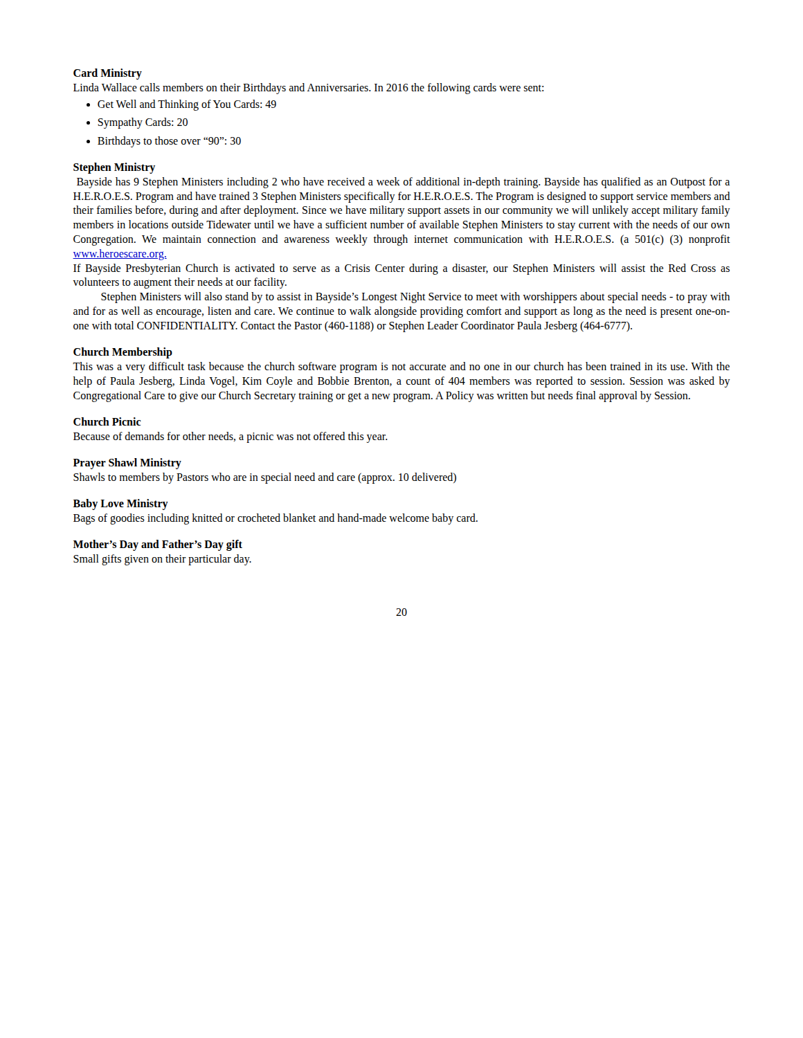Card Ministry
Linda Wallace calls members on their Birthdays and Anniversaries. In 2016 the following cards were sent:
Get Well and Thinking of You Cards: 49
Sympathy Cards: 20
Birthdays to those over “90”: 30
Stephen Ministry
Bayside has 9 Stephen Ministers including 2 who have received a week of additional in-depth training. Bayside has qualified as an Outpost for a H.E.R.O.E.S. Program and have trained 3 Stephen Ministers specifically for H.E.R.O.E.S. The Program is designed to support service members and their families before, during and after deployment. Since we have military support assets in our community we will unlikely accept military family members in locations outside Tidewater until we have a sufficient number of available Stephen Ministers to stay current with the needs of our own Congregation. We maintain connection and awareness weekly through internet communication with H.E.R.O.E.S. (a 501(c) (3) nonprofit www.heroescare.org.
If Bayside Presbyterian Church is activated to serve as a Crisis Center during a disaster, our Stephen Ministers will assist the Red Cross as volunteers to augment their needs at our facility.
Stephen Ministers will also stand by to assist in Bayside’s Longest Night Service to meet with worshippers about special needs - to pray with and for as well as encourage, listen and care. We continue to walk alongside providing comfort and support as long as the need is present one-on-one with total CONFIDENTIALITY. Contact the Pastor (460-1188) or Stephen Leader Coordinator Paula Jesberg (464-6777).
Church Membership
This was a very difficult task because the church software program is not accurate and no one in our church has been trained in its use. With the help of Paula Jesberg, Linda Vogel, Kim Coyle and Bobbie Brenton, a count of 404 members was reported to session. Session was asked by Congregational Care to give our Church Secretary training or get a new program. A Policy was written but needs final approval by Session.
Church Picnic
Because of demands for other needs, a picnic was not offered this year.
Prayer Shawl Ministry
Shawls to members by Pastors who are in special need and care (approx. 10 delivered)
Baby Love Ministry
Bags of goodies including knitted or crocheted blanket and hand-made welcome baby card.
Mother’s Day and Father’s Day gift
Small gifts given on their particular day.
20